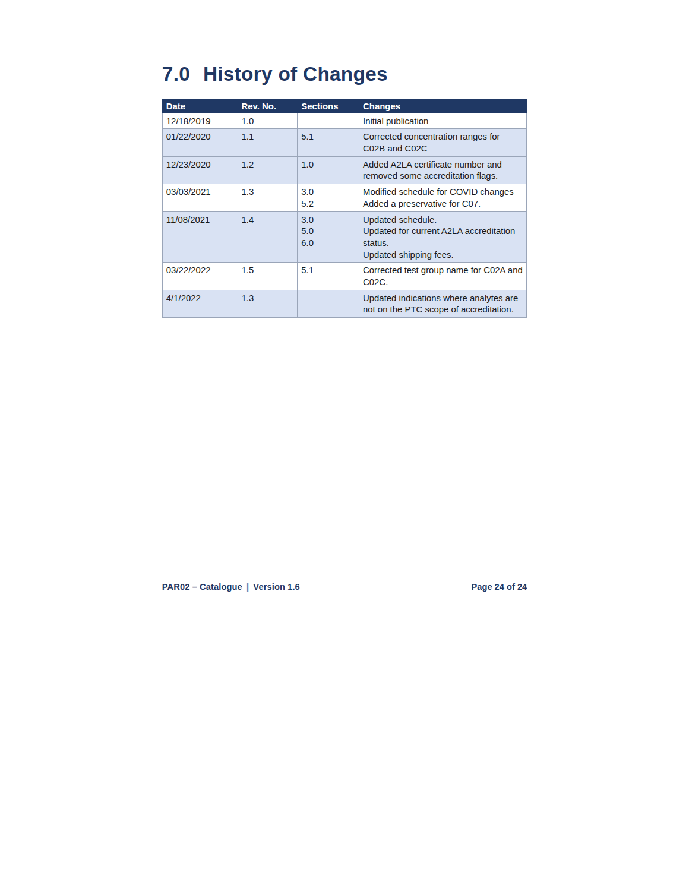7.0 History of Changes
| Date | Rev. No. | Sections | Changes |
| --- | --- | --- | --- |
| 12/18/2019 | 1.0 | | Initial publication |
| 01/22/2020 | 1.1 | 5.1 | Corrected concentration ranges for C02B and C02C |
| 12/23/2020 | 1.2 | 1.0 | Added A2LA certificate number and removed some accreditation flags. |
| 03/03/2021 | 1.3 | 3.0 5.2 | Modified schedule for COVID changes Added a preservative for C07. |
| 11/08/2021 | 1.4 | 3.0 5.0 6.0 | Updated schedule. Updated for current A2LA accreditation status. Updated shipping fees. |
| 03/22/2022 | 1.5 | 5.1 | Corrected test group name for C02A and C02C. |
| 4/1/2022 | 1.3 | | Updated indications where analytes are not on the PTC scope of accreditation. |
PAR02 – Catalogue | Version 1.6
Page 24 of 24